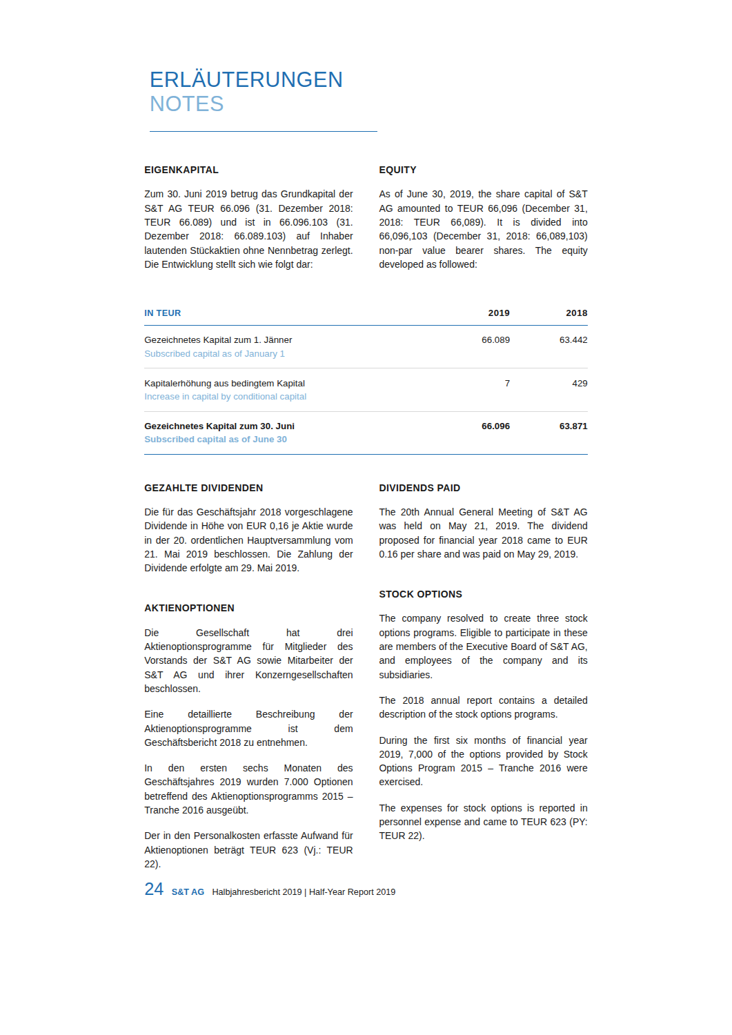ERLÄUTERUNGEN NOTES
Eigenkapital
Zum 30. Juni 2019 betrug das Grundkapital der S&T AG TEUR 66.096 (31. Dezember 2018: TEUR 66.089) und ist in 66.096.103 (31. Dezember 2018: 66.089.103) auf Inhaber lautenden Stückaktien ohne Nennbetrag zerlegt. Die Entwicklung stellt sich wie folgt dar:
Equity
As of June 30, 2019, the share capital of S&T AG amounted to TEUR 66,096 (December 31, 2018: TEUR 66,089). It is divided into 66,096,103 (December 31, 2018: 66,089,103) non-par value bearer shares. The equity developed as followed:
| In TEUR | 2019 | 2018 |
| --- | --- | --- |
| Gezeichnetes Kapital zum 1. Jänner Subscribed capital as of January 1 | 66.089 | 63.442 |
| Kapitalerhöhung aus bedingtem Kapital Increase in capital by conditional capital | 7 | 429 |
| Gezeichnetes Kapital zum 30. Juni Subscribed capital as of June 30 | 66.096 | 63.871 |
Gezahlte Dividenden
Die für das Geschäftsjahr 2018 vorgeschlagene Dividende in Höhe von EUR 0,16 je Aktie wurde in der 20. ordentlichen Hauptversammlung vom 21. Mai 2019 beschlossen. Die Zahlung der Dividende erfolgte am 29. Mai 2019.
Aktienoptionen
Die Gesellschaft hat drei Aktienoptionsprogramme für Mitglieder des Vorstands der S&T AG sowie Mitarbeiter der S&T AG und ihrer Konzerngesellschaften beschlossen.
Eine detaillierte Beschreibung der Aktienoptionsprogramme ist dem Geschäftsbericht 2018 zu entnehmen.
In den ersten sechs Monaten des Geschäftsjahres 2019 wurden 7.000 Optionen betreffend des Aktienoptionsprogramms 2015 – Tranche 2016 ausgeübt.
Der in den Personalkosten erfasste Aufwand für Aktienoptionen beträgt TEUR 623 (Vj.: TEUR 22).
Dividends Paid
The 20th Annual General Meeting of S&T AG was held on May 21, 2019. The dividend proposed for financial year 2018 came to EUR 0.16 per share and was paid on May 29, 2019.
Stock Options
The company resolved to create three stock options programs. Eligible to participate in these are members of the Executive Board of S&T AG, and employees of the company and its subsidiaries.
The 2018 annual report contains a detailed description of the stock options programs.
During the first six months of financial year 2019, 7,000 of the options provided by Stock Options Program 2015 – Tranche 2016 were exercised.
The expenses for stock options is reported in personnel expense and came to TEUR 623 (PY: TEUR 22).
24 S&T AG Halbjahresbericht 2019 | Half-Year Report 2019